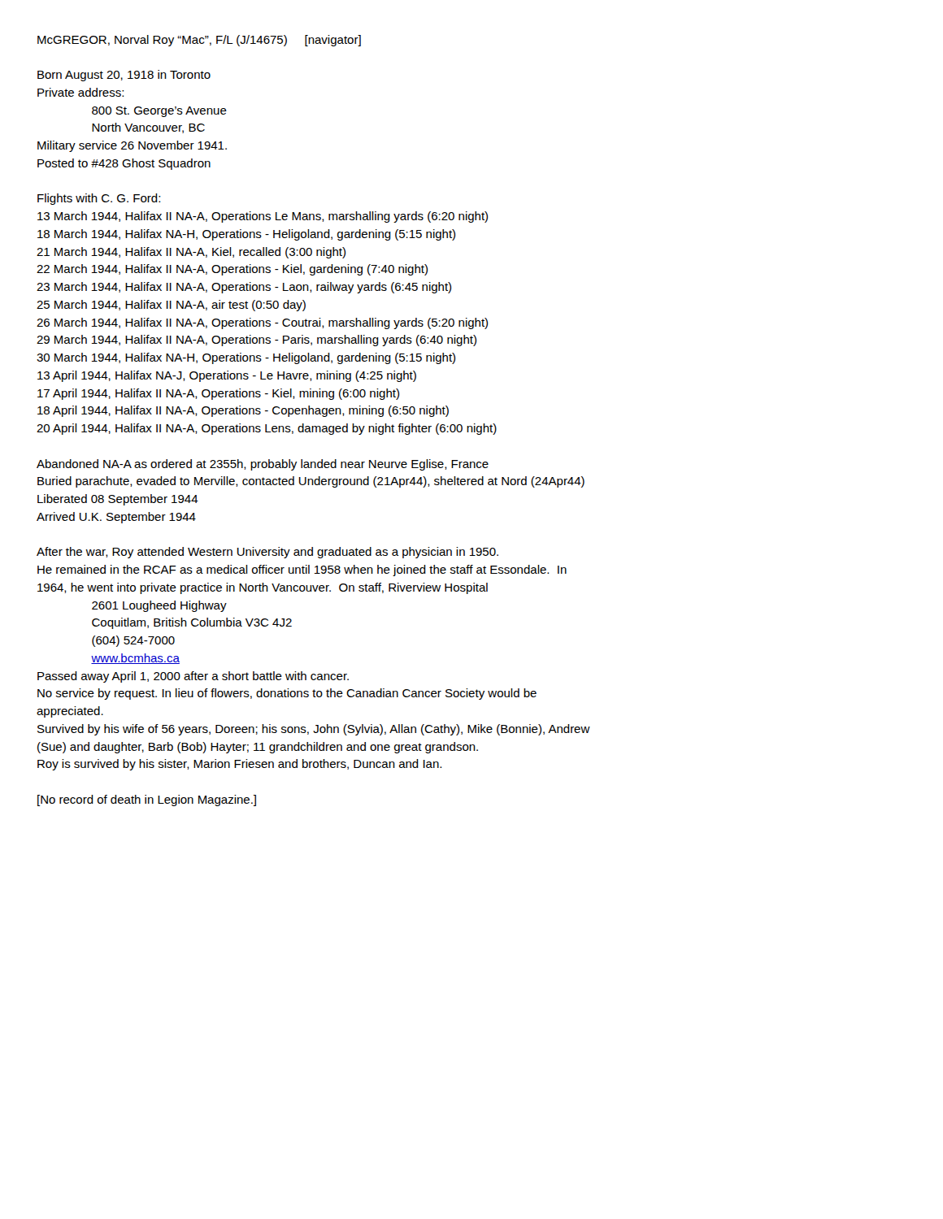McGREGOR, Norval Roy “Mac”, F/L (J/14675) [navigator]
Born August 20, 1918 in Toronto
Private address:
800 St. George’s Avenue
North Vancouver, BC
Military service 26 November 1941.
Posted to #428 Ghost Squadron
Flights with C. G. Ford:
13 March 1944, Halifax II NA-A, Operations Le Mans, marshalling yards (6:20 night)
18 March 1944, Halifax NA-H, Operations - Heligoland, gardening (5:15 night)
21 March 1944, Halifax II NA-A, Kiel, recalled (3:00 night)
22 March 1944, Halifax II NA-A, Operations - Kiel, gardening (7:40 night)
23 March 1944, Halifax II NA-A, Operations - Laon, railway yards (6:45 night)
25 March 1944, Halifax II NA-A, air test (0:50 day)
26 March 1944, Halifax II NA-A, Operations - Coutrai, marshalling yards (5:20 night)
29 March 1944, Halifax II NA-A, Operations - Paris, marshalling yards (6:40 night)
30 March 1944, Halifax NA-H, Operations - Heligoland, gardening (5:15 night)
13 April 1944, Halifax NA-J, Operations - Le Havre, mining (4:25 night)
17 April 1944, Halifax II NA-A, Operations - Kiel, mining (6:00 night)
18 April 1944, Halifax II NA-A, Operations - Copenhagen, mining (6:50 night)
20 April 1944, Halifax II NA-A, Operations Lens, damaged by night fighter (6:00 night)
Abandoned NA-A as ordered at 2355h, probably landed near Neurve Eglise, France
Buried parachute, evaded to Merville, contacted Underground (21Apr44), sheltered at Nord (24Apr44)
Liberated 08 September 1944
Arrived U.K. September 1944
After the war, Roy attended Western University and graduated as a physician in 1950.
He remained in the RCAF as a medical officer until 1958 when he joined the staff at Essondale. In 1964, he went into private practice in North Vancouver. On staff, Riverview Hospital
2601 Lougheed Highway
Coquitlam, British Columbia V3C 4J2
(604) 524-7000
www.bcmhas.ca
Passed away April 1, 2000 after a short battle with cancer.
No service by request. In lieu of flowers, donations to the Canadian Cancer Society would be appreciated.
Survived by his wife of 56 years, Doreen; his sons, John (Sylvia), Allan (Cathy), Mike (Bonnie), Andrew (Sue) and daughter, Barb (Bob) Hayter; 11 grandchildren and one great grandson.
Roy is survived by his sister, Marion Friesen and brothers, Duncan and Ian.
[No record of death in Legion Magazine.]